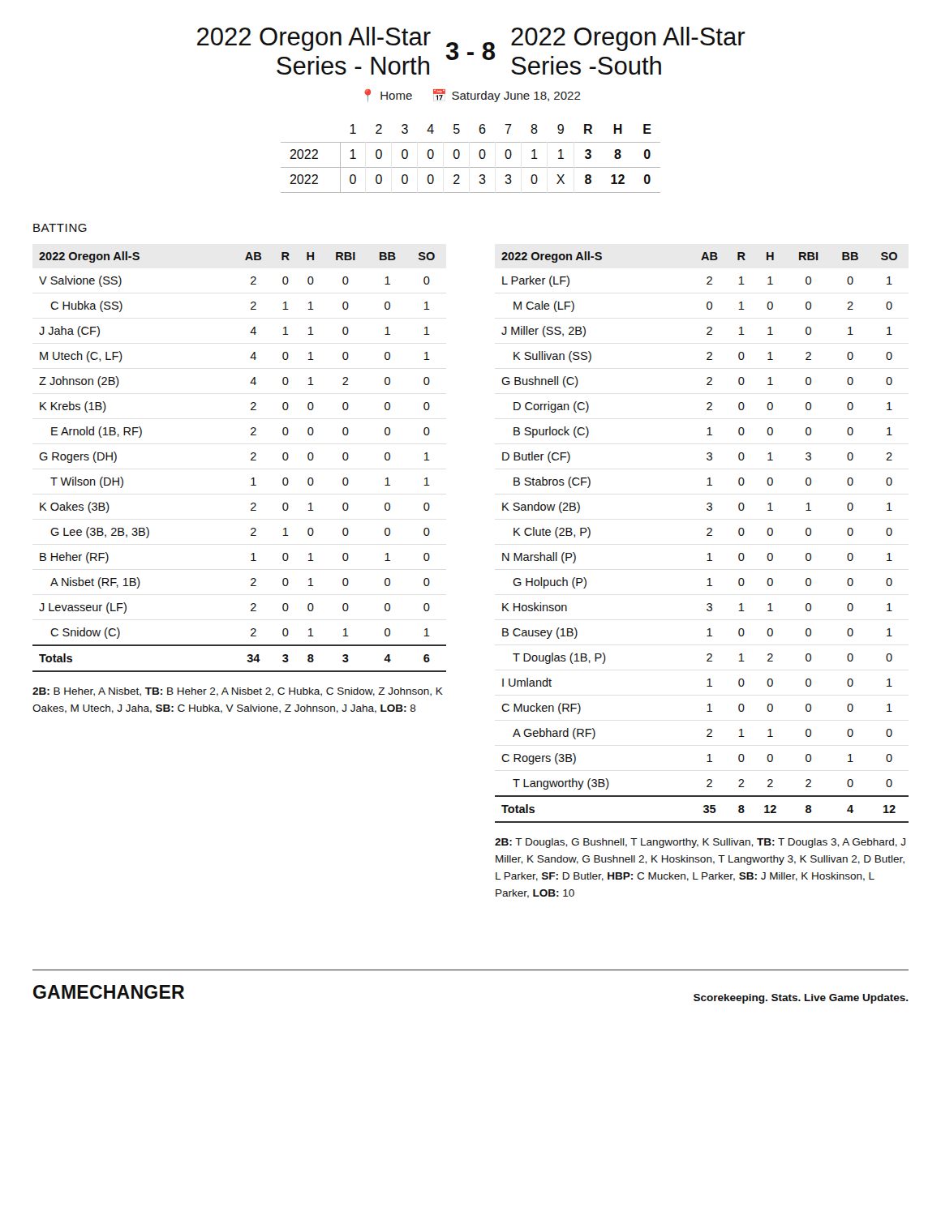2022 Oregon All-Star Series - North
3 - 8
2022 Oregon All-Star Series -South
Home Saturday June 18, 2022
| | 1 | 2 | 3 | 4 | 5 | 6 | 7 | 8 | 9 | R | H | E |
| --- | --- | --- | --- | --- | --- | --- | --- | --- | --- | --- | --- | --- |
| 2022 | 1 | 0 | 0 | 0 | 0 | 0 | 0 | 1 | 1 | 3 | 8 | 0 |
| 2022 | 0 | 0 | 0 | 0 | 2 | 3 | 3 | 0 | X | 8 | 12 | 0 |
BATTING
| 2022 Oregon All-S | AB | R | H | RBI | BB | SO |
| --- | --- | --- | --- | --- | --- | --- |
| V Salvione (SS) | 2 | 0 | 0 | 0 | 1 | 0 |
| C Hubka (SS) | 2 | 1 | 1 | 0 | 0 | 1 |
| J Jaha (CF) | 4 | 1 | 1 | 0 | 1 | 1 |
| M Utech (C, LF) | 4 | 0 | 1 | 0 | 0 | 1 |
| Z Johnson (2B) | 4 | 0 | 1 | 2 | 0 | 0 |
| K Krebs (1B) | 2 | 0 | 0 | 0 | 0 | 0 |
| E Arnold (1B, RF) | 2 | 0 | 0 | 0 | 0 | 0 |
| G Rogers (DH) | 2 | 0 | 0 | 0 | 0 | 1 |
| T Wilson (DH) | 1 | 0 | 0 | 0 | 1 | 1 |
| K Oakes (3B) | 2 | 0 | 1 | 0 | 0 | 0 |
| G Lee (3B, 2B, 3B) | 2 | 1 | 0 | 0 | 0 | 0 |
| B Heher (RF) | 1 | 0 | 1 | 0 | 1 | 0 |
| A Nisbet (RF, 1B) | 2 | 0 | 1 | 0 | 0 | 0 |
| J Levasseur (LF) | 2 | 0 | 0 | 0 | 0 | 0 |
| C Snidow (C) | 2 | 0 | 1 | 1 | 0 | 1 |
| Totals | 34 | 3 | 8 | 3 | 4 | 6 |
2B: B Heher, A Nisbet, TB: B Heher 2, A Nisbet 2, C Hubka, C Snidow, Z Johnson, K Oakes, M Utech, J Jaha, SB: C Hubka, V Salvione, Z Johnson, J Jaha, LOB: 8
| 2022 Oregon All-S | AB | R | H | RBI | BB | SO |
| --- | --- | --- | --- | --- | --- | --- |
| L Parker (LF) | 2 | 1 | 1 | 0 | 0 | 1 |
| M Cale (LF) | 0 | 1 | 0 | 0 | 2 | 0 |
| J Miller (SS, 2B) | 2 | 1 | 1 | 0 | 1 | 1 |
| K Sullivan (SS) | 2 | 0 | 1 | 2 | 0 | 0 |
| G Bushnell (C) | 2 | 0 | 1 | 0 | 0 | 0 |
| D Corrigan (C) | 2 | 0 | 0 | 0 | 0 | 1 |
| B Spurlock (C) | 1 | 0 | 0 | 0 | 0 | 1 |
| D Butler (CF) | 3 | 0 | 1 | 3 | 0 | 2 |
| B Stabros (CF) | 1 | 0 | 0 | 0 | 0 | 0 |
| K Sandow (2B) | 3 | 0 | 1 | 1 | 0 | 1 |
| K Clute (2B, P) | 2 | 0 | 0 | 0 | 0 | 0 |
| N Marshall (P) | 1 | 0 | 0 | 0 | 0 | 1 |
| G Holpuch (P) | 1 | 0 | 0 | 0 | 0 | 0 |
| K Hoskinson | 3 | 1 | 1 | 0 | 0 | 1 |
| B Causey (1B) | 1 | 0 | 0 | 0 | 0 | 1 |
| T Douglas (1B, P) | 2 | 1 | 2 | 0 | 0 | 0 |
| I Umlandt | 1 | 0 | 0 | 0 | 0 | 1 |
| C Mucken (RF) | 1 | 0 | 0 | 0 | 0 | 1 |
| A Gebhard (RF) | 2 | 1 | 1 | 0 | 0 | 0 |
| C Rogers (3B) | 1 | 0 | 0 | 0 | 1 | 0 |
| T Langworthy (3B) | 2 | 2 | 2 | 2 | 0 | 0 |
| Totals | 35 | 8 | 12 | 8 | 4 | 12 |
2B: T Douglas, G Bushnell, T Langworthy, K Sullivan, TB: T Douglas 3, A Gebhard, J Miller, K Sandow, G Bushnell 2, K Hoskinson, T Langworthy 3, K Sullivan 2, D Butler, L Parker, SF: D Butler, HBP: C Mucken, L Parker, SB: J Miller, K Hoskinson, L Parker, LOB: 10
GAMECHANGER
Scorekeeping. Stats. Live Game Updates.